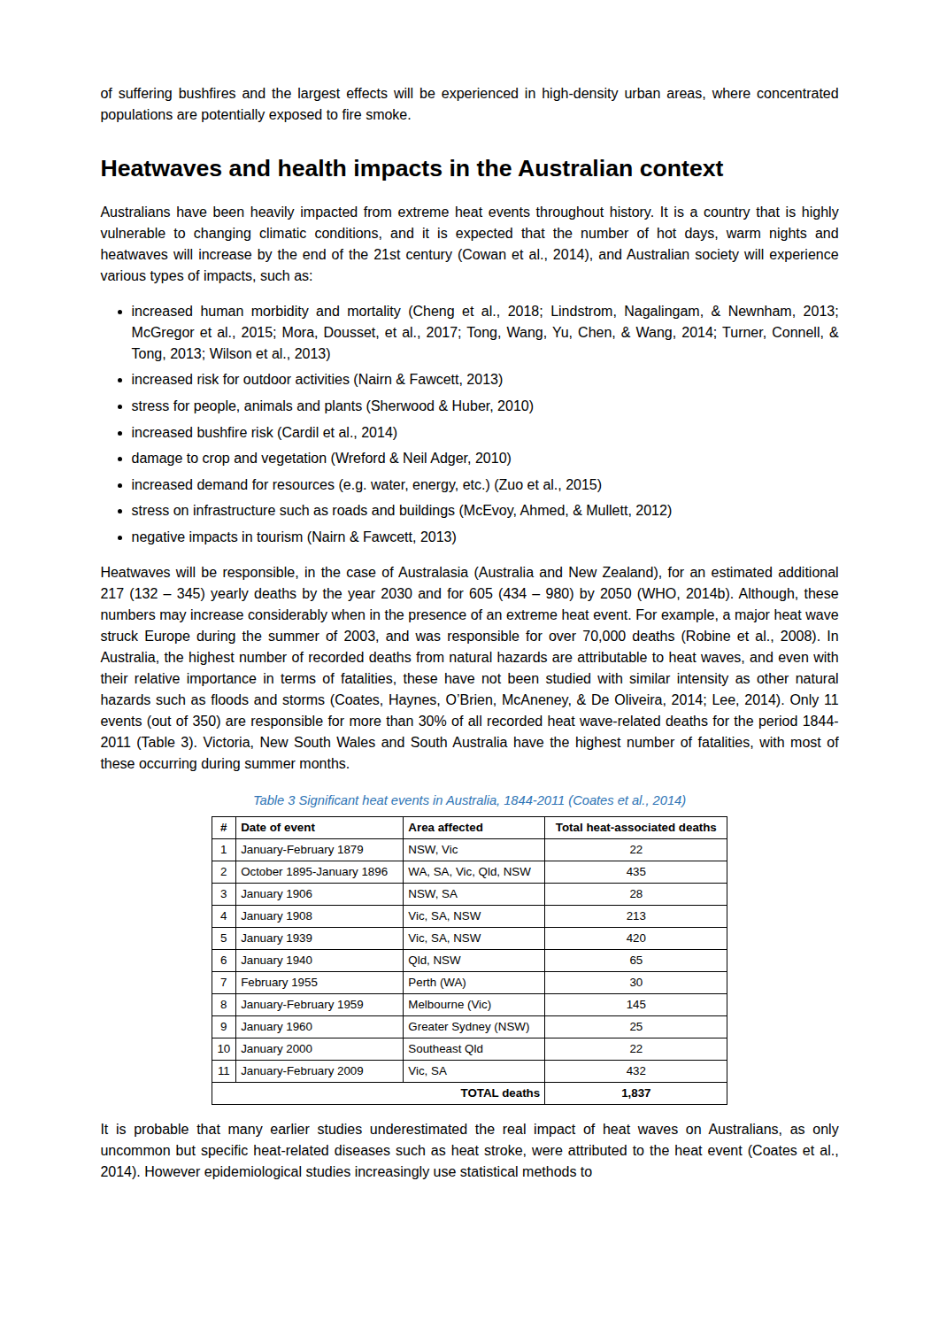of suffering bushfires and the largest effects will be experienced in high-density urban areas, where concentrated populations are potentially exposed to fire smoke.
Heatwaves and health impacts in the Australian context
Australians have been heavily impacted from extreme heat events throughout history. It is a country that is highly vulnerable to changing climatic conditions, and it is expected that the number of hot days, warm nights and heatwaves will increase by the end of the 21st century (Cowan et al., 2014), and Australian society will experience various types of impacts, such as:
increased human morbidity and mortality (Cheng et al., 2018; Lindstrom, Nagalingam, & Newnham, 2013; McGregor et al., 2015; Mora, Dousset, et al., 2017; Tong, Wang, Yu, Chen, & Wang, 2014; Turner, Connell, & Tong, 2013; Wilson et al., 2013)
increased risk for outdoor activities (Nairn & Fawcett, 2013)
stress for people, animals and plants (Sherwood & Huber, 2010)
increased bushfire risk (Cardil et al., 2014)
damage to crop and vegetation (Wreford & Neil Adger, 2010)
increased demand for resources (e.g. water, energy, etc.) (Zuo et al., 2015)
stress on infrastructure such as roads and buildings (McEvoy, Ahmed, & Mullett, 2012)
negative impacts in tourism (Nairn & Fawcett, 2013)
Heatwaves will be responsible, in the case of Australasia (Australia and New Zealand), for an estimated additional 217 (132 – 345) yearly deaths by the year 2030 and for 605 (434 – 980) by 2050 (WHO, 2014b). Although, these numbers may increase considerably when in the presence of an extreme heat event. For example, a major heat wave struck Europe during the summer of 2003, and was responsible for over 70,000 deaths (Robine et al., 2008). In Australia, the highest number of recorded deaths from natural hazards are attributable to heat waves, and even with their relative importance in terms of fatalities, these have not been studied with similar intensity as other natural hazards such as floods and storms (Coates, Haynes, O’Brien, McAneney, & De Oliveira, 2014; Lee, 2014). Only 11 events (out of 350) are responsible for more than 30% of all recorded heat wave-related deaths for the period 1844-2011 (Table 3). Victoria, New South Wales and South Australia have the highest number of fatalities, with most of these occurring during summer months.
Table 3 Significant heat events in Australia, 1844-2011 (Coates et al., 2014)
| # | Date of event | Area affected | Total heat-associated deaths |
| --- | --- | --- | --- |
| 1 | January-February 1879 | NSW, Vic | 22 |
| 2 | October 1895-January 1896 | WA, SA, Vic, Qld, NSW | 435 |
| 3 | January 1906 | NSW, SA | 28 |
| 4 | January 1908 | Vic, SA, NSW | 213 |
| 5 | January 1939 | Vic, SA, NSW | 420 |
| 6 | January 1940 | Qld, NSW | 65 |
| 7 | February 1955 | Perth (WA) | 30 |
| 8 | January-February 1959 | Melbourne (Vic) | 145 |
| 9 | January 1960 | Greater Sydney (NSW) | 25 |
| 10 | January 2000 | Southeast Qld | 22 |
| 11 | January-February 2009 | Vic, SA | 432 |
| TOTAL deaths | 1,837 |
It is probable that many earlier studies underestimated the real impact of heat waves on Australians, as only uncommon but specific heat-related diseases such as heat stroke, were attributed to the heat event (Coates et al., 2014). However epidemiological studies increasingly use statistical methods to